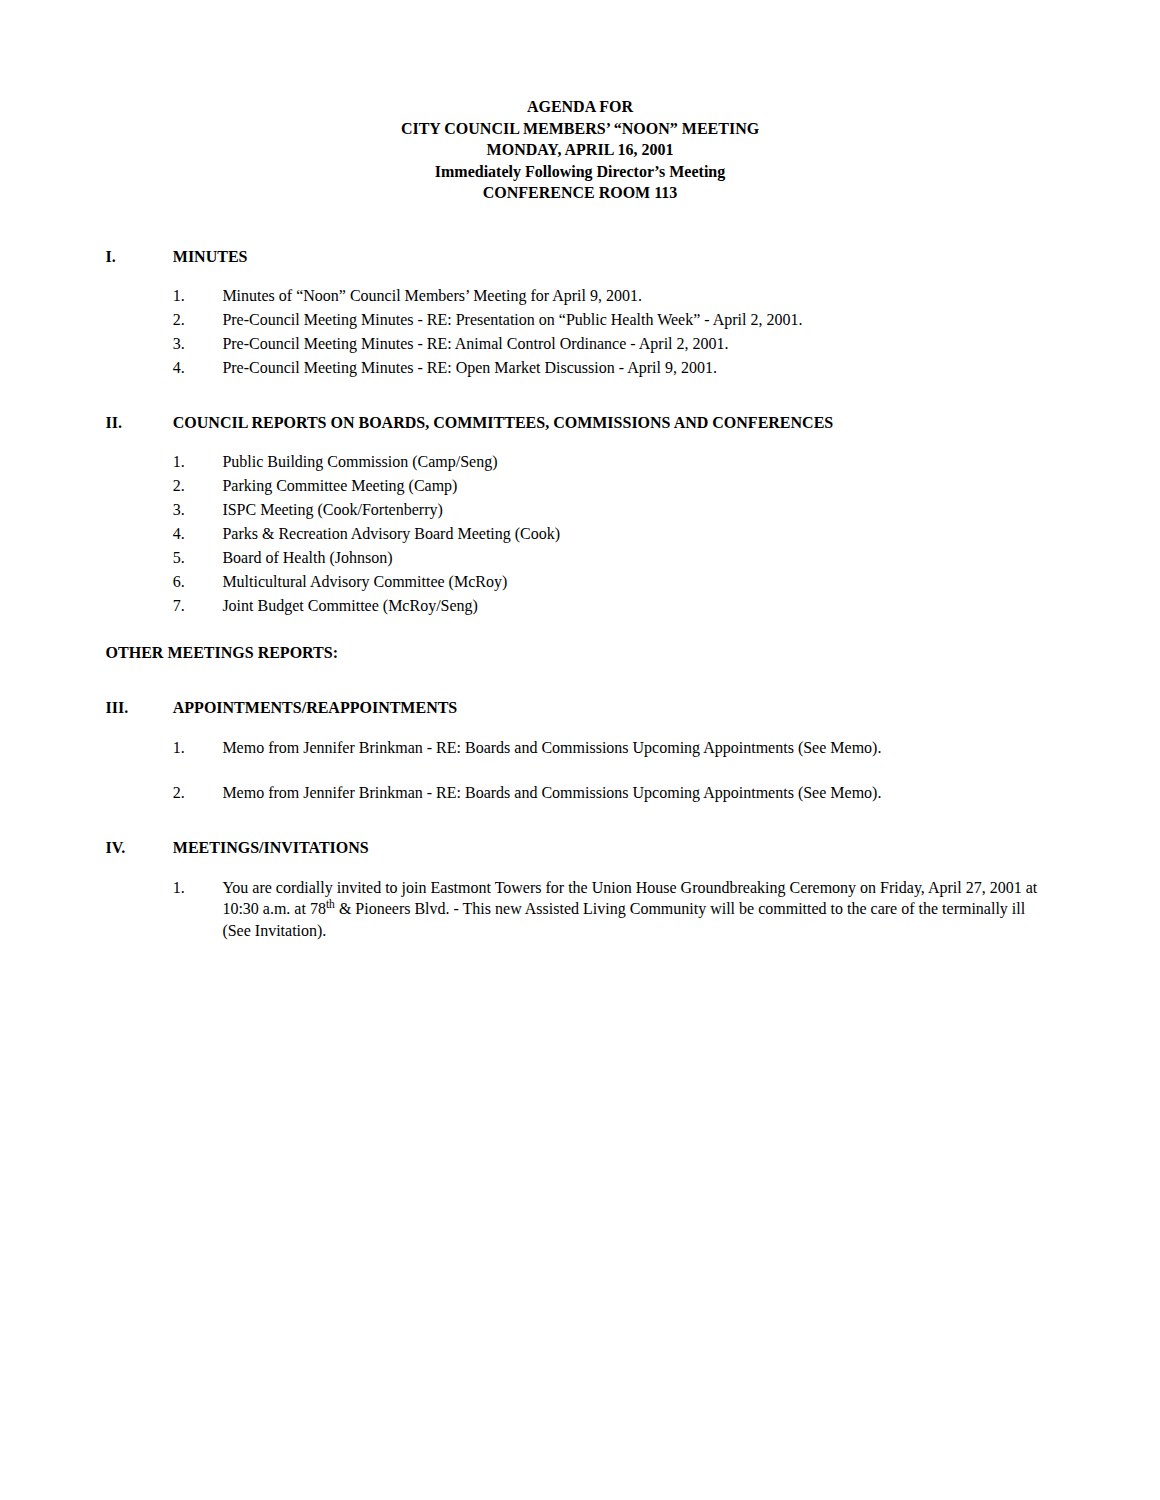AGENDA FOR
CITY COUNCIL MEMBERS’ “NOON” MEETING
MONDAY, APRIL 16, 2001
Immediately Following Director’s Meeting
CONFERENCE ROOM 113
I. MINUTES
1. Minutes of “Noon” Council Members’ Meeting for April 9, 2001.
2. Pre-Council Meeting Minutes - RE: Presentation on “Public Health Week” - April 2, 2001.
3. Pre-Council Meeting Minutes - RE: Animal Control Ordinance - April 2, 2001.
4. Pre-Council Meeting Minutes - RE: Open Market Discussion - April 9, 2001.
II. COUNCIL REPORTS ON BOARDS, COMMITTEES, COMMISSIONS AND CONFERENCES
1. Public Building Commission (Camp/Seng)
2. Parking Committee Meeting (Camp)
3. ISPC Meeting (Cook/Fortenberry)
4. Parks & Recreation Advisory Board Meeting (Cook)
5. Board of Health (Johnson)
6. Multicultural Advisory Committee (McRoy)
7. Joint Budget Committee (McRoy/Seng)
OTHER MEETINGS REPORTS:
III. APPOINTMENTS/REAPPOINTMENTS
1. Memo from Jennifer Brinkman - RE: Boards and Commissions Upcoming Appointments (See Memo).
2. Memo from Jennifer Brinkman - RE: Boards and Commissions Upcoming Appointments (See Memo).
IV. MEETINGS/INVITATIONS
1. You are cordially invited to join Eastmont Towers for the Union House Groundbreaking Ceremony on Friday, April 27, 2001 at 10:30 a.m. at 78th & Pioneers Blvd. - This new Assisted Living Community will be committed to the care of the terminally ill (See Invitation).